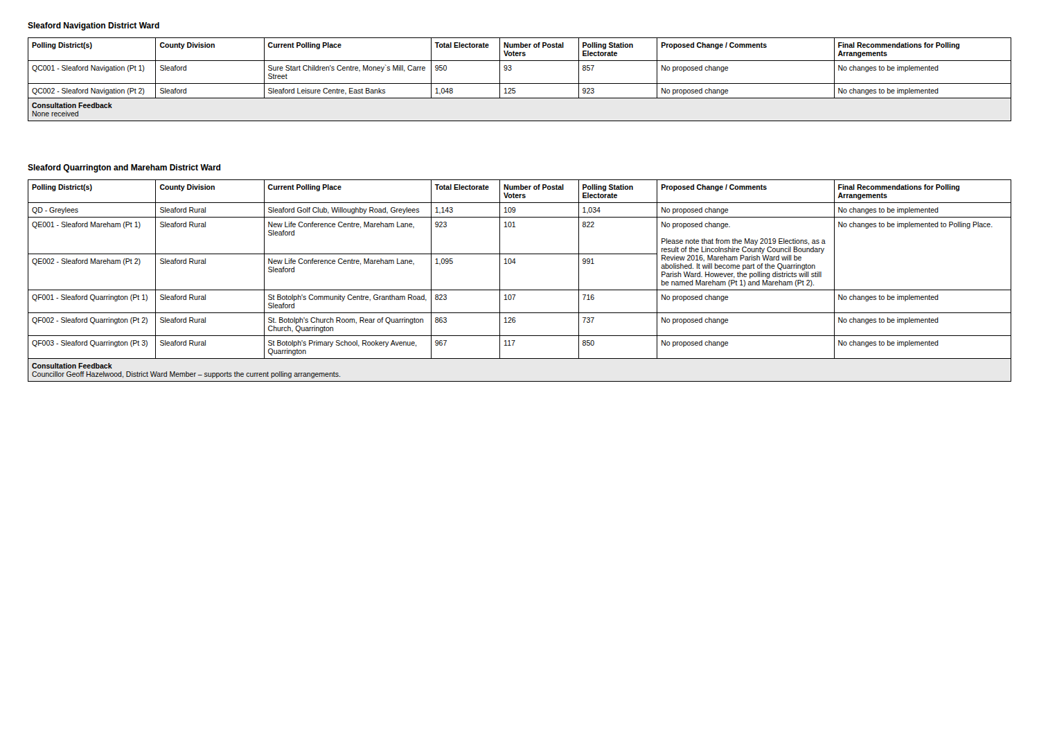Sleaford Navigation District Ward
| Polling District(s) | County Division | Current Polling Place | Total Electorate | Number of Postal Voters | Polling Station Electorate | Proposed Change / Comments | Final Recommendations for Polling Arrangements |
| --- | --- | --- | --- | --- | --- | --- | --- |
| QC001 - Sleaford Navigation (Pt 1) | Sleaford | Sure Start Children's Centre, Money`s Mill, Carre Street | 950 | 93 | 857 | No proposed change | No changes to be implemented |
| QC002 - Sleaford Navigation (Pt 2) | Sleaford | Sleaford Leisure Centre, East Banks | 1,048 | 125 | 923 | No proposed change | No changes to be implemented |
| Consultation Feedback None received |
Sleaford Quarrington and Mareham District Ward
| Polling District(s) | County Division | Current Polling Place | Total Electorate | Number of Postal Voters | Polling Station Electorate | Proposed Change / Comments | Final Recommendations for Polling Arrangements |
| --- | --- | --- | --- | --- | --- | --- | --- |
| QD - Greylees | Sleaford Rural | Sleaford Golf Club, Willoughby Road, Greylees | 1,143 | 109 | 1,034 | No proposed change | No changes to be implemented |
| QE001 - Sleaford Mareham (Pt 1) | Sleaford Rural | New Life Conference Centre, Mareham Lane, Sleaford | 923 | 101 | 822 | No proposed change. Please note that from the May 2019 Elections, as a result of the Lincolnshire County Council Boundary Review 2016, Mareham Parish Ward will be abolished. It will become part of the Quarrington Parish Ward. However, the polling districts will still be named Mareham (Pt 1) and Mareham (Pt 2). | No changes to be implemented to Polling Place. |
| QE002 - Sleaford Mareham (Pt 2) | Sleaford Rural | New Life Conference Centre, Mareham Lane, Sleaford | 1,095 | 104 | 991 |
| QF001 - Sleaford Quarrington (Pt 1) | Sleaford Rural | St Botolph's Community Centre, Grantham Road, Sleaford | 823 | 107 | 716 | No proposed change | No changes to be implemented |
| QF002 - Sleaford Quarrington (Pt 2) | Sleaford Rural | St. Botolph's Church Room, Rear of Quarrington Church, Quarrington | 863 | 126 | 737 | No proposed change | No changes to be implemented |
| QF003 - Sleaford Quarrington (Pt 3) | Sleaford Rural | St Botolph's Primary School, Rookery Avenue, Quarrington | 967 | 117 | 850 | No proposed change | No changes to be implemented |
| Consultation Feedback Councillor Geoff Hazelwood, District Ward Member – supports the current polling arrangements. |